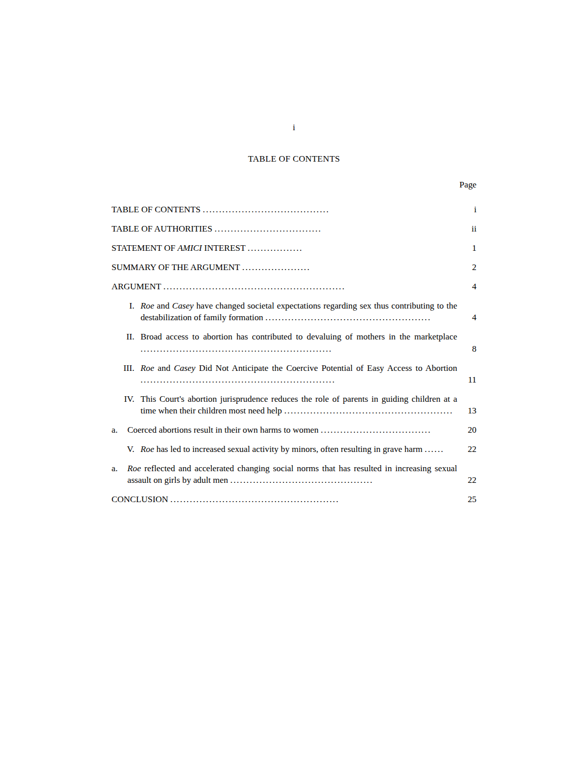i
TABLE OF CONTENTS
Page
| TABLE OF CONTENTS ....................................... | i |
| TABLE OF AUTHORITIES ................................. | ii |
| STATEMENT OF AMICI INTEREST ................. | 1 |
| SUMMARY OF THE ARGUMENT ..................... | 2 |
| ARGUMENT ........................................................ | 4 |
| I. Roe and Casey have changed societal expectations regarding sex thus contributing to the destabilization of family formation ................................................... | 4 |
| II. Broad access to abortion has contributed to devaluing of mothers in the marketplace ........................................................... | 8 |
| III. Roe and Casey Did Not Anticipate the Coercive Potential of Easy Access to Abortion ............................................................ | 11 |
| IV. This Court's abortion jurisprudence reduces the role of parents in guiding children at a time when their children most need help .................................................... | 13 |
| a. Coerced abortions result in their own harms to women .................................. | 20 |
| V. Roe has led to increased sexual activity by minors, often resulting in grave harm ...... | 22 |
| a. Roe reflected and accelerated changing social norms that has resulted in increasing sexual assault on girls by adult men ............................................ | 22 |
| CONCLUSION .................................................... | 25 |